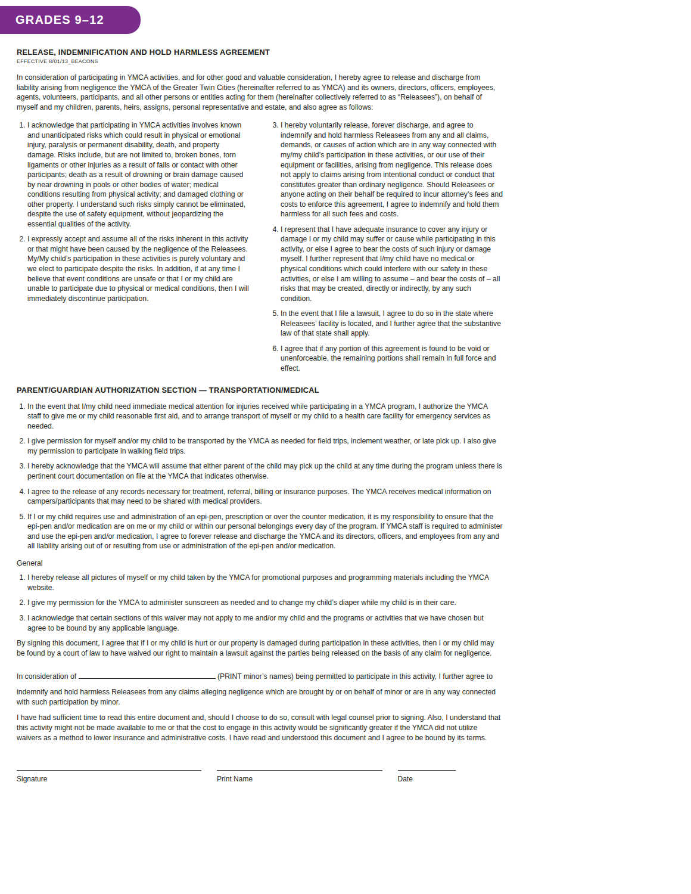Grades 9–12
Release, Indemnification and Hold Harmless Agreement
Effective 8/01/13_Beacons
In consideration of participating in YMCA activities, and for other good and valuable consideration, I hereby agree to release and discharge from liability arising from negligence the YMCA of the Greater Twin Cities (hereinafter referred to as YMCA) and its owners, directors, officers, employees, agents, volunteers, participants, and all other persons or entities acting for them (hereinafter collectively referred to as “Releasees”), on behalf of myself and my children, parents, heirs, assigns, personal representative and estate, and also agree as follows:
I acknowledge that participating in YMCA activities involves known and unanticipated risks which could result in physical or emotional injury, paralysis or permanent disability, death, and property damage. Risks include, but are not limited to, broken bones, torn ligaments or other injuries as a result of falls or contact with other participants; death as a result of drowning or brain damage caused by near drowning in pools or other bodies of water; medical conditions resulting from physical activity; and damaged clothing or other property. I understand such risks simply cannot be eliminated, despite the use of safety equipment, without jeopardizing the essential qualities of the activity.
I expressly accept and assume all of the risks inherent in this activity or that might have been caused by the negligence of the Releasees. My/My child’s participation in these activities is purely voluntary and we elect to participate despite the risks. In addition, if at any time I believe that event conditions are unsafe or that I or my child are unable to participate due to physical or medical conditions, then I will immediately discontinue participation.
I hereby voluntarily release, forever discharge, and agree to indemnify and hold harmless Releasees from any and all claims, demands, or causes of action which are in any way connected with my/my child’s participation in these activities, or our use of their equipment or facilities, arising from negligence. This release does not apply to claims arising from intentional conduct or conduct that constitutes greater than ordinary negligence. Should Releasees or anyone acting on their behalf be required to incur attorney’s fees and costs to enforce this agreement, I agree to indemnify and hold them harmless for all such fees and costs.
I represent that I have adequate insurance to cover any injury or damage I or my child may suffer or cause while participating in this activity, or else I agree to bear the costs of such injury or damage myself. I further represent that I/my child have no medical or physical conditions which could interfere with our safety in these activities, or else I am willing to assume – and bear the costs of – all risks that may be created, directly or indirectly, by any such condition.
In the event that I file a lawsuit, I agree to do so in the state where Releasees’ facility is located, and I further agree that the substantive law of that state shall apply.
I agree that if any portion of this agreement is found to be void or unenforceable, the remaining portions shall remain in full force and effect.
Parent/Guardian Authorization Section — Transportation/Medical
In the event that I/my child need immediate medical attention for injuries received while participating in a YMCA program, I authorize the YMCA staff to give me or my child reasonable first aid, and to arrange transport of myself or my child to a health care facility for emergency services as needed.
I give permission for myself and/or my child to be transported by the YMCA as needed for field trips, inclement weather, or late pick up. I also give my permission to participate in walking field trips.
I hereby acknowledge that the YMCA will assume that either parent of the child may pick up the child at any time during the program unless there is pertinent court documentation on file at the YMCA that indicates otherwise.
I agree to the release of any records necessary for treatment, referral, billing or insurance purposes. The YMCA receives medical information on campers/participants that may need to be shared with medical providers.
If I or my child requires use and administration of an epi-pen, prescription or over the counter medication, it is my responsibility to ensure that the epi-pen and/or medication are on me or my child or within our personal belongings every day of the program. If YMCA staff is required to administer and use the epi-pen and/or medication, I agree to forever release and discharge the YMCA and its directors, officers, and employees from any and all liability arising out of or resulting from use or administration of the epi-pen and/or medication.
General
I hereby release all pictures of myself or my child taken by the YMCA for promotional purposes and programming materials including the YMCA website.
I give my permission for the YMCA to administer sunscreen as needed and to change my child’s diaper while my child is in their care.
I acknowledge that certain sections of this waiver may not apply to me and/or my child and the programs or activities that we have chosen but agree to be bound by any applicable language.
By signing this document, I agree that if I or my child is hurt or our property is damaged during participation in these activities, then I or my child may be found by a court of law to have waived our right to maintain a lawsuit against the parties being released on the basis of any claim for negligence.
In consideration of (PRINT minor’s names) being permitted to participate in this activity, I further agree to
indemnify and hold harmless Releasees from any claims alleging negligence which are brought by or on behalf of minor or are in any way connected with such participation by minor.
I have had sufficient time to read this entire document and, should I choose to do so, consult with legal counsel prior to signing. Also, I understand that this activity might not be made available to me or that the cost to engage in this activity would be significantly greater if the YMCA did not utilize waivers as a method to lower insurance and administrative costs. I have read and understood this document and I agree to be bound by its terms.
Signature
Print Name
Date